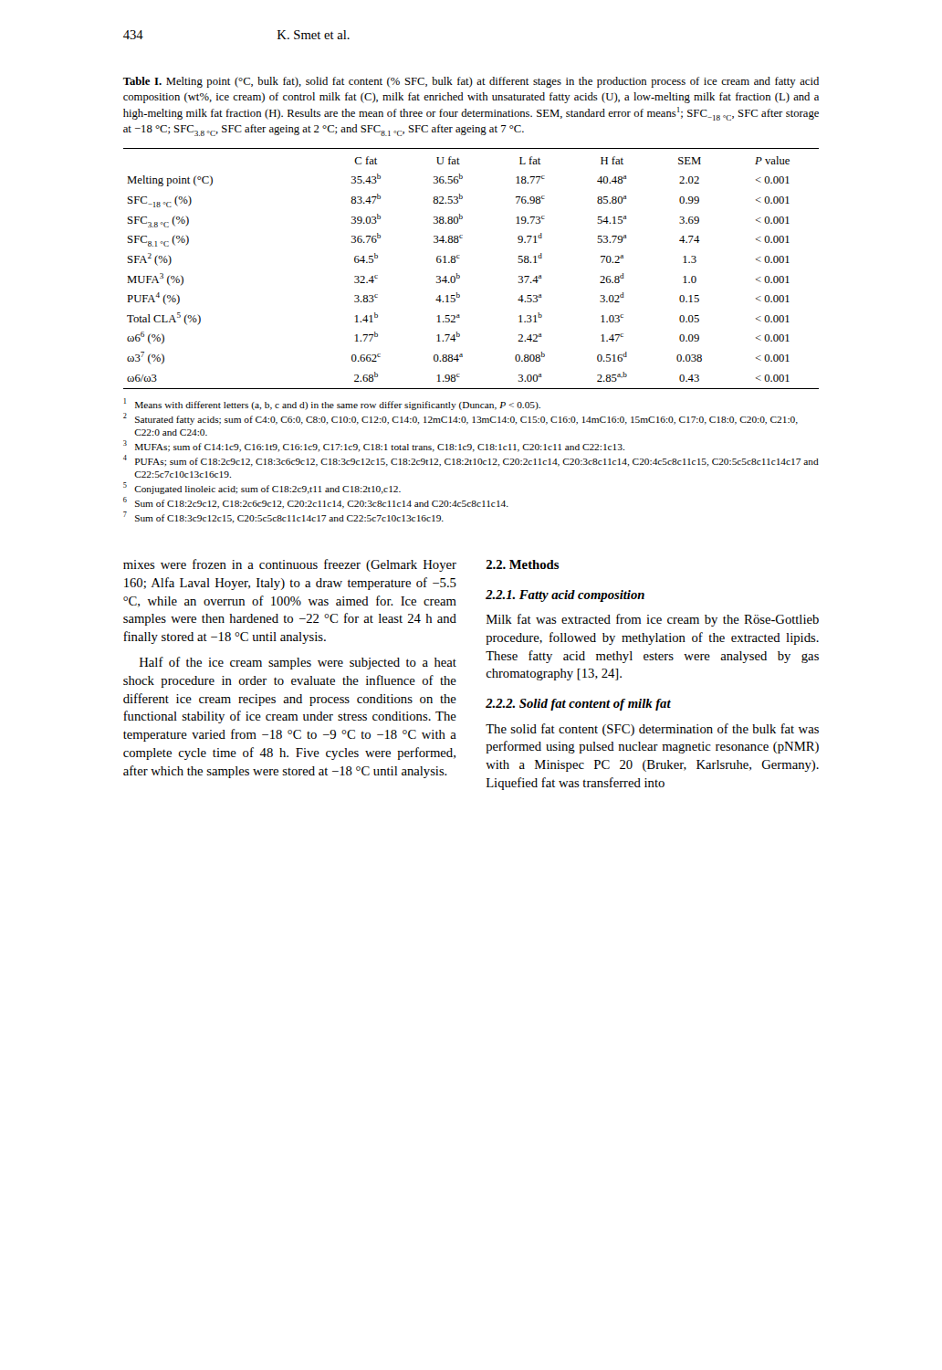434 K. Smet et al.
Table I. Melting point (°C, bulk fat), solid fat content (% SFC, bulk fat) at different stages in the production process of ice cream and fatty acid composition (wt%, ice cream) of control milk fat (C), milk fat enriched with unsaturated fatty acids (U), a low-melting milk fat fraction (L) and a high-melting milk fat fraction (H). Results are the mean of three or four determinations. SEM, standard error of means1; SFC−18 °C, SFC after storage at −18 °C; SFC3.8 °C, SFC after ageing at 2 °C; and SFC8.1 °C, SFC after ageing at 7 °C.
| | C fat | U fat | L fat | H fat | SEM | P value |
| --- | --- | --- | --- | --- | --- | --- |
| Melting point (°C) | 35.43 b | 36.56 b | 18.77 c | 40.48 a | 2.02 | < 0.001 |
| SFC −18 °C (%) | 83.47 b | 82.53 b | 76.98 c | 85.80 a | 0.99 | < 0.001 |
| SFC 3.8 °C (%) | 39.03 b | 38.80 b | 19.73 c | 54.15 a | 3.69 | < 0.001 |
| SFC 8.1 °C (%) | 36.76 b | 34.88 c | 9.71 d | 53.79 a | 4.74 | < 0.001 |
| SFA 2 (%) | 64.5 b | 61.8 c | 58.1 d | 70.2 a | 1.3 | < 0.001 |
| MUFA 3 (%) | 32.4 c | 34.0 b | 37.4 a | 26.8 d | 1.0 | < 0.001 |
| PUFA 4 (%) | 3.83 c | 4.15 b | 4.53 a | 3.02 d | 0.15 | < 0.001 |
| Total CLA 5 (%) | 1.41 b | 1.52 a | 1.31 b | 1.03 c | 0.05 | < 0.001 |
| ω6 6 (%) | 1.77 b | 1.74 b | 2.42 a | 1.47 c | 0.09 | < 0.001 |
| ω3 7 (%) | 0.662 c | 0.884 a | 0.808 b | 0.516 d | 0.038 | < 0.001 |
| ω6/ω3 | 2.68 b | 1.98 c | 3.00 a | 2.85 a,b | 0.43 | < 0.001 |
1 Means with different letters (a, b, c and d) in the same row differ significantly (Duncan, P < 0.05).
2 Saturated fatty acids; sum of C4:0, C6:0, C8:0, C10:0, C12:0, C14:0, 12mC14:0, 13mC14:0, C15:0, C16:0, 14mC16:0, 15mC16:0, C17:0, C18:0, C20:0, C21:0, C22:0 and C24:0.
3 MUFAs; sum of C14:1c9, C16:1t9, C16:1c9, C17:1c9, C18:1 total trans, C18:1c9, C18:1c11, C20:1c11 and C22:1c13.
4 PUFAs; sum of C18:2c9c12, C18:3c6c9c12, C18:3c9c12c15, C18:2c9t12, C18:2t10c12, C20:2c11c14, C20:3c8c11c14, C20:4c5c8c11c15, C20:5c5c8c11c14c17 and C22:5c7c10c13c16c19.
5 Conjugated linoleic acid; sum of C18:2c9,t11 and C18:2t10,c12.
6 Sum of C18:2c9c12, C18:2c6c9c12, C20:2c11c14, C20:3c8c11c14 and C20:4c5c8c11c14.
7 Sum of C18:3c9c12c15, C20:5c5c8c11c14c17 and C22:5c7c10c13c16c19.
mixes were frozen in a continuous freezer (Gelmark Hoyer 160; Alfa Laval Hoyer, Italy) to a draw temperature of −5.5 °C, while an overrun of 100% was aimed for. Ice cream samples were then hardened to −22 °C for at least 24 h and finally stored at −18 °C until analysis.
Half of the ice cream samples were subjected to a heat shock procedure in order to evaluate the influence of the different ice cream recipes and process conditions on the functional stability of ice cream under stress conditions. The temperature varied from −18 °C to −9 °C to −18 °C with a complete cycle time of 48 h. Five cycles were performed, after which the samples were stored at −18 °C until analysis.
2.2. Methods
2.2.1. Fatty acid composition
Milk fat was extracted from ice cream by the Röse-Gottlieb procedure, followed by methylation of the extracted lipids. These fatty acid methyl esters were analysed by gas chromatography [13, 24].
2.2.2. Solid fat content of milk fat
The solid fat content (SFC) determination of the bulk fat was performed using pulsed nuclear magnetic resonance (pNMR) with a Minispec PC 20 (Bruker, Karlsruhe, Germany). Liquefied fat was transferred into